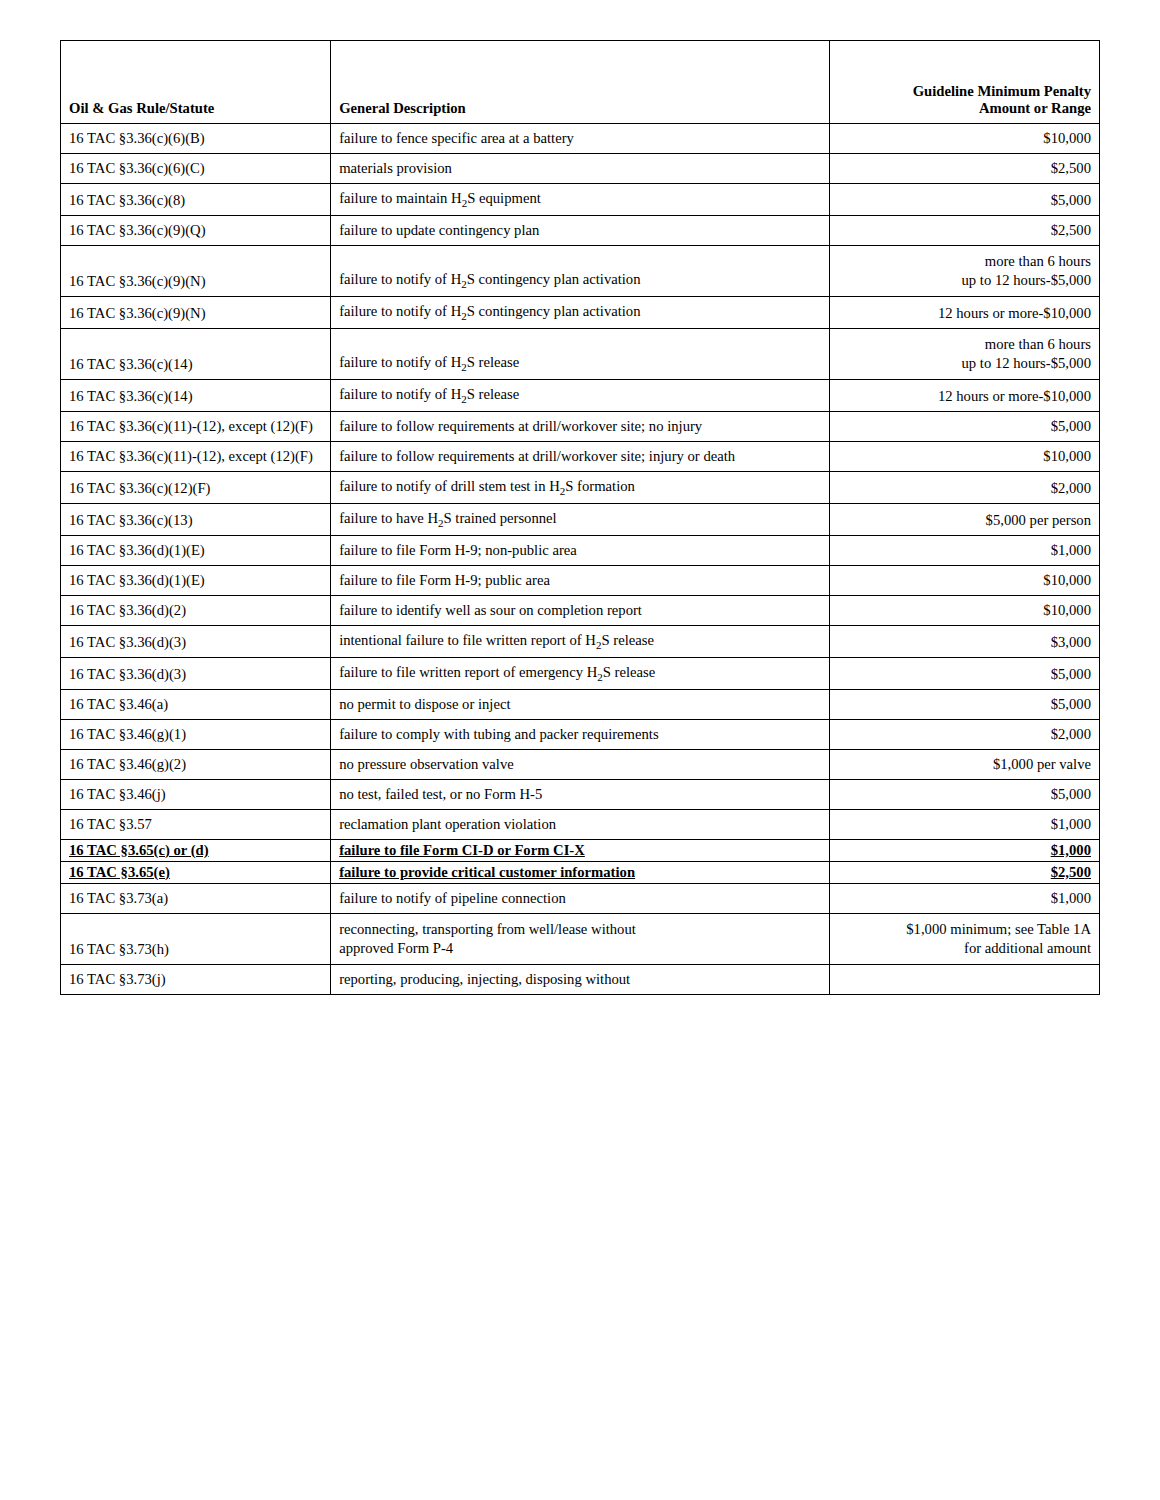| Oil & Gas Rule/Statute | General Description | Guideline Minimum Penalty Amount or Range |
| --- | --- | --- |
| 16 TAC §3.36(c)(6)(B) | failure to fence specific area at a battery | $10,000 |
| 16 TAC §3.36(c)(6)(C) | materials provision | $2,500 |
| 16 TAC §3.36(c)(8) | failure to maintain H 2 S equipment | $5,000 |
| 16 TAC §3.36(c)(9)(Q) | failure to update contingency plan | $2,500 |
| 16 TAC §3.36(c)(9)(N) | failure to notify of H 2 S contingency plan activation | more than 6 hours up to 12 hours-$5,000 |
| 16 TAC §3.36(c)(9)(N) | failure to notify of H 2 S contingency plan activation | 12 hours or more-$10,000 |
| 16 TAC §3.36(c)(14) | failure to notify of H 2 S release | more than 6 hours up to 12 hours-$5,000 |
| 16 TAC §3.36(c)(14) | failure to notify of H 2 S release | 12 hours or more-$10,000 |
| 16 TAC §3.36(c)(11)-(12), except (12)(F) | failure to follow requirements at drill/workover site; no injury | $5,000 |
| 16 TAC §3.36(c)(11)-(12), except (12)(F) | failure to follow requirements at drill/workover site; injury or death | $10,000 |
| 16 TAC §3.36(c)(12)(F) | failure to notify of drill stem test in H 2 S formation | $2,000 |
| 16 TAC §3.36(c)(13) | failure to have H 2 S trained personnel | $5,000 per person |
| 16 TAC §3.36(d)(1)(E) | failure to file Form H-9; non-public area | $1,000 |
| 16 TAC §3.36(d)(1)(E) | failure to file Form H-9; public area | $10,000 |
| 16 TAC §3.36(d)(2) | failure to identify well as sour on completion report | $10,000 |
| 16 TAC §3.36(d)(3) | intentional failure to file written report of H 2 S release | $3,000 |
| 16 TAC §3.36(d)(3) | failure to file written report of emergency H 2 S release | $5,000 |
| 16 TAC §3.46(a) | no permit to dispose or inject | $5,000 |
| 16 TAC §3.46(g)(1) | failure to comply with tubing and packer requirements | $2,000 |
| 16 TAC §3.46(g)(2) | no pressure observation valve | $1,000 per valve |
| 16 TAC §3.46(j) | no test, failed test, or no Form H-5 | $5,000 |
| 16 TAC §3.57 | reclamation plant operation violation | $1,000 |
| 16 TAC §3.65(c) or (d) | failure to file Form CI-D or Form CI-X | $1,000 |
| 16 TAC §3.65(e) | failure to provide critical customer information | $2,500 |
| 16 TAC §3.73(a) | failure to notify of pipeline connection | $1,000 |
| 16 TAC §3.73(h) | reconnecting, transporting from well/lease without approved Form P-4 | $1,000 minimum; see Table 1A for additional amount |
| 16 TAC §3.73(j) | reporting, producing, injecting, disposing without | |